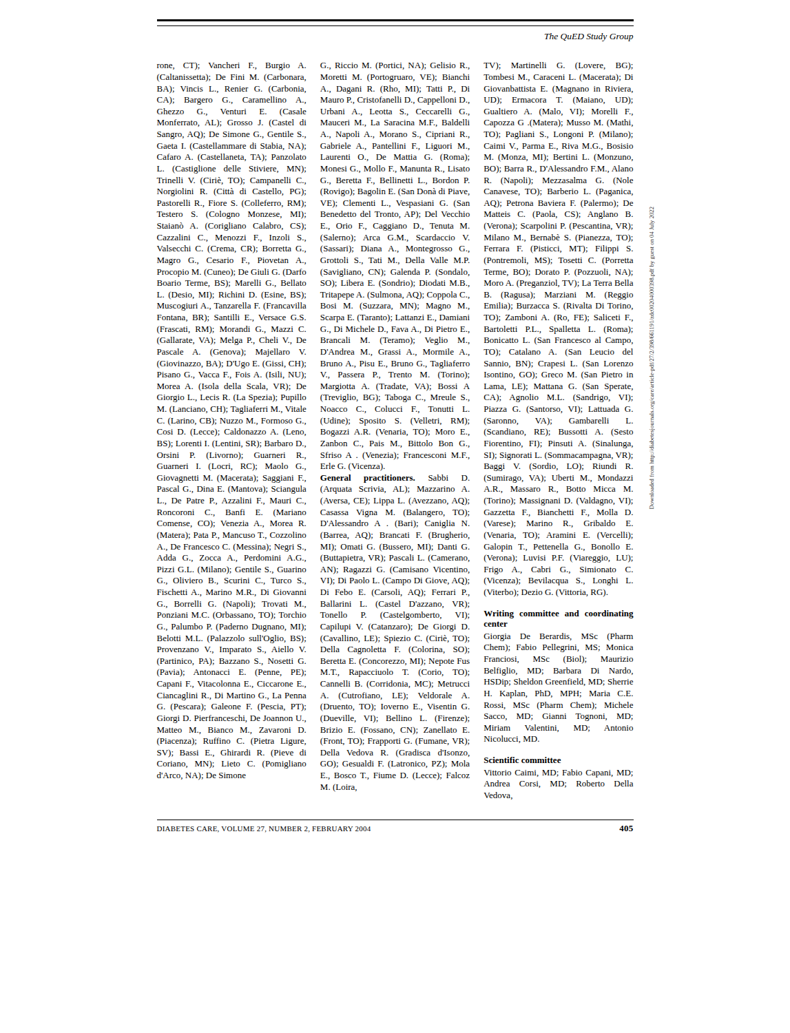The QuED Study Group
Downloaded from http://diabetesjournals.org/care/article-pdf/27/2/398/661191/zdc00204000398.pdf by guest on 04 July 2022
rone, CT); Vancheri F., Burgio A. (Caltanissetta); De Fini M. (Carbonara, BA); Vincis L., Renier G. (Carbonia, CA); Bargero G., Caramellino A., Ghezzo G., Venturi E. (Casale Monferrato, AL); Grosso J. (Castel di Sangro, AQ); De Simone G., Gentile S., Gaeta I. (Castellammare di Stabia, NA); Cafaro A. (Castellaneta, TA); Panzolato L. (Castiglione delle Stiviere, MN); Trinelli V. (Ciriè, TO); Campanelli C., Norgiolini R. (Città di Castello, PG); Pastorelli R., Fiore S. (Colleferro, RM); Testero S. (Cologno Monzese, MI); Staianò A. (Corigliano Calabro, CS); Cazzalini C., Menozzi F., Inzoli S., Valsecchi C. (Crema, CR); Borretta G., Magro G., Cesario F., Piovetan A., Procopio M. (Cuneo); De Giuli G. (Darfo Boario Terme, BS); Marelli G., Bellato L. (Desio, MI); Richini D. (Esine, BS); Muscogiuri A., Tanzarella F. (Francavilla Fontana, BR); Santilli E., Versace G.S. (Frascati, RM); Morandi G., Mazzi C. (Gallarate, VA); Melga P., Cheli V., De Pascale A. (Genova); Majellaro V. (Giovinazzo, BA); D'Ugo E. (Gissi, CH); Pisano G., Vacca F., Fois A. (Isili, NU); Morea A. (Isola della Scala, VR); De Giorgio L., Lecis R. (La Spezia); Pupillo M. (Lanciano, CH); Tagliaferri M., Vitale C. (Larino, CB); Nuzzo M., Formoso G., Cosi D. (Lecce); Caldonazzo A. (Leno, BS); Lorenti I. (Lentini, SR); Barbaro D., Orsini P. (Livorno); Guarneri R., Guarneri I. (Locri, RC); Maolo G., Giovagnetti M. (Macerata); Saggiani F., Pascal G., Dina E. (Mantova); Sciangula L., De Patre P., Azzalini F., Mauri C., Roncoroni C., Banfi E. (Mariano Comense, CO); Venezia A., Morea R. (Matera); Pata P., Mancuso T., Cozzolino A., De Francesco C. (Messina); Negri S., Adda G., Zocca A., Perdomini A.G., Pizzi G.L. (Milano); Gentile S., Guarino G., Oliviero B., Scurini C., Turco S., Fischetti A., Marino M.R., Di Giovanni G., Borrelli G. (Napoli); Trovati M., Ponziani M.C. (Orbassano, TO); Torchio G., Palumbo P. (Paderno Dugnano, MI); Belotti M.L. (Palazzolo sull'Oglio, BS); Provenzano V., Imparato S., Aiello V. (Partinico, PA); Bazzano S., Nosetti G. (Pavia); Antonacci E. (Penne, PE); Capani F., Vitacolonna E., Ciccarone E., Ciancaglini R., Di Martino G., La Penna G. (Pescara); Galeone F. (Pescia, PT); Giorgi D. Pierfranceschi, De Joannon U., Matteo M., Bianco M., Zavaroni D. (Piacenza); Ruffino C. (Pietra Ligure, SV); Bassi E., Ghirardi R. (Pieve di Coriano, MN); Lieto C. (Pomigliano d'Arco, NA); De Simone
G., Riccio M. (Portici, NA); Gelisio R., Moretti M. (Portogruaro, VE); Bianchi A., Dagani R. (Rho, MI); Tatti P., Di Mauro P., Cristofanelli D., Cappelloni D., Urbani A., Leotta S., Ceccarelli G., Mauceri M., La Saracina M.F., Baldelli A., Napoli A., Morano S., Cipriani R., Gabriele A., Pantellini F., Liguori M., Laurenti O., De Mattia G. (Roma); Monesi G., Mollo F., Manunta R., Lisato G., Beretta F., Bellinetti L., Bordon P. (Rovigo); Bagolin E. (San Donà di Piave, VE); Clementi L., Vespasiani G. (San Benedetto del Tronto, AP); Del Vecchio E., Orio F., Caggiano D., Tenuta M. (Salerno); Arca G.M., Scardaccio V. (Sassari); Diana A., Montegrosso G., Grottoli S., Tati M., Della Valle M.P. (Savigliano, CN); Galenda P. (Sondalo, SO); Libera E. (Sondrio); Diodati M.B., Tritapepe A. (Sulmona, AQ); Coppola C., Bosi M. (Suzzara, MN); Magno M., Scarpa E. (Taranto); Lattanzi E., Damiani G., Di Michele D., Fava A., Di Pietro E., Brancali M. (Teramo); Veglio M., D'Andrea M., Grassi A., Mormile A., Bruno A., Pisu E., Bruno G., Tagliaferro V., Passera P., Trento M. (Torino); Margiotta A. (Tradate, VA); Bossi A (Treviglio, BG); Taboga C., Mreule S., Noacco C., Colucci F., Tonutti L. (Udine); Sposito S. (Velletri, RM); Bogazzi A.R. (Venaria, TO); Moro E., Zanbon C., Pais M., Bittolo Bon G., Sfriso A . (Venezia); Francesconi M.F., Erle G. (Vicenza).
General practitioners. Sabbi D. (Arquata Scrivia, AL); Mazzarino A. (Aversa, CE); Lippa L. (Avezzano, AQ); Casassa Vigna M. (Balangero, TO); D'Alessandro A . (Bari); Caniglia N. (Barrea, AQ); Brancati F. (Brugherio, MI); Omati G. (Bussero, MI); Danti G. (Buttapietra, VR); Pascali L. (Camerano, AN); Ragazzi G. (Camisano Vicentino, VI); Di Paolo L. (Campo Di Giove, AQ); Di Febo E. (Carsoli, AQ); Ferrari P., Ballarini L. (Castel D'azzano, VR); Tonello P. (Castelgomberto, VI); Capilupi V. (Catanzaro); De Giorgi D. (Cavallino, LE); Spiezio C. (Ciriè, TO); Della Cagnoletta F. (Colorina, SO); Beretta E. (Concorezzo, MI); Nepote Fus M.T., Rapacciuolo T. (Corio, TO); Cannelli B. (Corridonia, MC); Metrucci A. (Cutrofiano, LE); Veldorale A. (Druento, TO); Ioverno E., Visentin G. (Dueville, VI); Bellino L. (Firenze); Brizio E. (Fossano, CN); Zanellato E. (Front, TO); Frapporti G. (Fumane, VR); Della Vedova R. (Gradisca d'Isonzo, GO); Gesualdi F. (Latronico, PZ); Mola E., Bosco T., Fiume D. (Lecce); Falcoz M. (Loira,
TV); Martinelli G. (Lovere, BG); Tombesi M., Caraceni L. (Macerata); Di Giovanbattista E. (Magnano in Riviera, UD); Ermacora T. (Maiano, UD); Gualtiero A. (Malo, VI); Morelli F., Capozza G .(Matera); Musso M. (Mathi, TO); Pagliani S., Longoni P. (Milano); Caimi V., Parma E., Riva M.G., Bosisio M. (Monza, MI); Bertini L. (Monzuno, BO); Barra R., D'Alessandro F.M., Alano R. (Napoli); Mezzasalma G. (Nole Canavese, TO); Barberio L. (Paganica, AQ); Petrona Baviera F. (Palermo); De Matteis C. (Paola, CS); Anglano B. (Verona); Scarpolini P. (Pescantina, VR); Milano M., Bernabè S. (Pianezza, TO); Ferrara F. (Pisticci, MT); Filippi S. (Pontremoli, MS); Tosetti C. (Porretta Terme, BO); Dorato P. (Pozzuoli, NA); Moro A. (Preganziol, TV); La Terra Bella B. (Ragusa); Marziani M. (Reggio Emilia); Burzacca S. (Rivalta Di Torino, TO); Zamboni A. (Ro, FE); Saliceti F., Bartoletti P.L., Spalletta L. (Roma); Bonicatto L. (San Francesco al Campo, TO); Catalano A. (San Leucio del Sannio, BN); Crapesi L. (San Lorenzo Isontino, GO); Greco M. (San Pietro in Lama, LE); Mattana G. (San Sperate, CA); Agnolio M.L. (Sandrigo, VI); Piazza G. (Santorso, VI); Lattuada G. (Saronno, VA); Gambarelli L. (Scandiano, RE); Bussotti A. (Sesto Fiorentino, FI); Pinsuti A. (Sinalunga, SI); Signorati L. (Sommacampagna, VR); Baggi V. (Sordio, LO); Riundi R. (Sumirago, VA); Uberti M., Mondazzi A.R., Massaro R., Botto Micca M. (Torino); Massignani D. (Valdagno, VI); Gazzetta F., Bianchetti F., Molla D. (Varese); Marino R., Gribaldo E. (Venaria, TO); Aramini E. (Vercelli); Galopin T., Pettenella G., Bonollo E. (Verona); Luvisi P.F. (Viareggio, LU); Frigo A., Cabri G., Simionato C. (Vicenza); Bevilacqua S., Longhi L. (Viterbo); Dezio G. (Vittoria, RG).
Writing committee and coordinating center
Giorgia De Berardis, MSc (Pharm Chem); Fabio Pellegrini, MS; Monica Franciosi, MSc (Biol); Maurizio Belfiglio, MD; Barbara Di Nardo, HSDip; Sheldon Greenfield, MD; Sherrie H. Kaplan, PhD, MPH; Maria C.E. Rossi, MSc (Pharm Chem); Michele Sacco, MD; Gianni Tognoni, MD; Miriam Valentini, MD; Antonio Nicolucci, MD.
Scientific committee
Vittorio Caimi, MD; Fabio Capani, MD; Andrea Corsi, MD; Roberto Della Vedova,
Diabetes Care, volume 27, number 2, February 2004
405